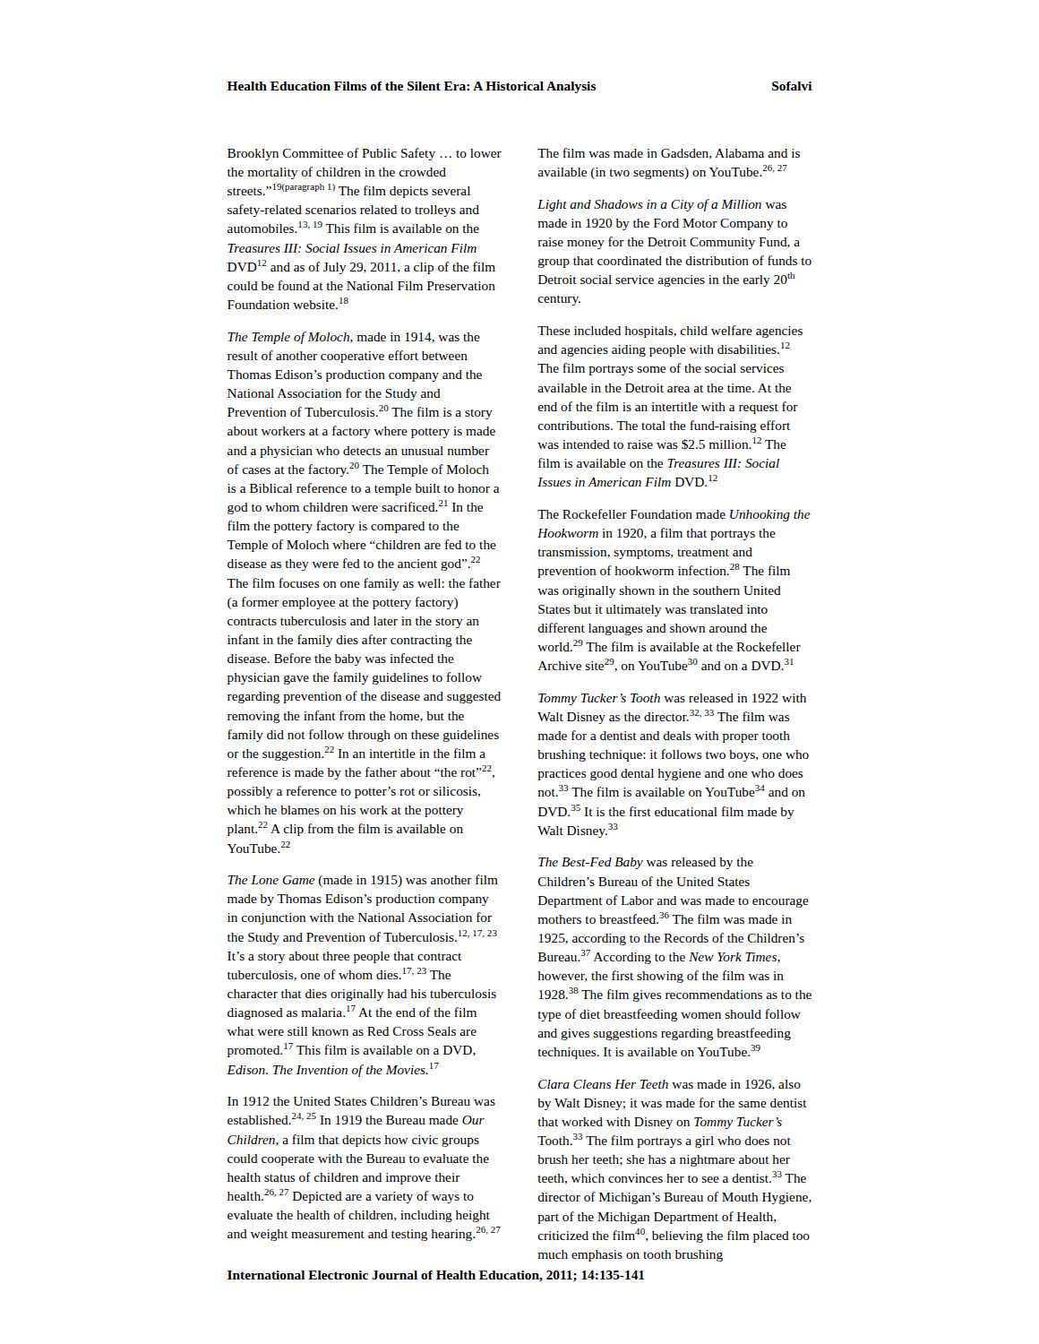Health Education Films of the Silent Era: A Historical Analysis
Sofalvi
Brooklyn Committee of Public Safety … to lower the mortality of children in the crowded streets.”19(paragraph 1) The film depicts several safety-related scenarios related to trolleys and automobiles.13, 19 This film is available on the Treasures III: Social Issues in American Film DVD12 and as of July 29, 2011, a clip of the film could be found at the National Film Preservation Foundation website.18
The Temple of Moloch, made in 1914, was the result of another cooperative effort between Thomas Edison’s production company and the National Association for the Study and Prevention of Tuberculosis.20 The film is a story about workers at a factory where pottery is made and a physician who detects an unusual number of cases at the factory.20 The Temple of Moloch is a Biblical reference to a temple built to honor a god to whom children were sacrificed.21 In the film the pottery factory is compared to the Temple of Moloch where “children are fed to the disease as they were fed to the ancient god”.22 The film focuses on one family as well: the father (a former employee at the pottery factory) contracts tuberculosis and later in the story an infant in the family dies after contracting the disease. Before the baby was infected the physician gave the family guidelines to follow regarding prevention of the disease and suggested removing the infant from the home, but the family did not follow through on these guidelines or the suggestion.22 In an intertitle in the film a reference is made by the father about “the rot”22, possibly a reference to potter’s rot or silicosis, which he blames on his work at the pottery plant.22 A clip from the film is available on YouTube.22
The Lone Game (made in 1915) was another film made by Thomas Edison’s production company in conjunction with the National Association for the Study and Prevention of Tuberculosis.12, 17, 23 It’s a story about three people that contract tuberculosis, one of whom dies.17, 23 The character that dies originally had his tuberculosis diagnosed as malaria.17 At the end of the film what were still known as Red Cross Seals are promoted.17 This film is available on a DVD, Edison. The Invention of the Movies.17
In 1912 the United States Children’s Bureau was established.24, 25 In 1919 the Bureau made Our Children, a film that depicts how civic groups could cooperate with the Bureau to evaluate the health status of children and improve their health.26, 27 Depicted are a variety of ways to evaluate the health of children, including height and weight measurement and testing hearing.26, 27 The film was made in Gadsden, Alabama and is available (in two segments) on YouTube.26, 27
Light and Shadows in a City of a Million was made in 1920 by the Ford Motor Company to raise money for the Detroit Community Fund, a group that coordinated the distribution of funds to Detroit social service agencies in the early 20th century.
These included hospitals, child welfare agencies and agencies aiding people with disabilities.12 The film portrays some of the social services available in the Detroit area at the time. At the end of the film is an intertitle with a request for contributions. The total the fund-raising effort was intended to raise was $2.5 million.12 The film is available on the Treasures III: Social Issues in American Film DVD.12
The Rockefeller Foundation made Unhooking the Hookworm in 1920, a film that portrays the transmission, symptoms, treatment and prevention of hookworm infection.28 The film was originally shown in the southern United States but it ultimately was translated into different languages and shown around the world.29 The film is available at the Rockefeller Archive site29, on YouTube30 and on a DVD.31
Tommy Tucker’s Tooth was released in 1922 with Walt Disney as the director.32, 33 The film was made for a dentist and deals with proper tooth brushing technique: it follows two boys, one who practices good dental hygiene and one who does not.33 The film is available on YouTube34 and on DVD.35 It is the first educational film made by Walt Disney.33
The Best-Fed Baby was released by the Children’s Bureau of the United States Department of Labor and was made to encourage mothers to breastfeed.36 The film was made in 1925, according to the Records of the Children’s Bureau.37 According to the New York Times, however, the first showing of the film was in 1928.38 The film gives recommendations as to the type of diet breastfeeding women should follow and gives suggestions regarding breastfeeding techniques. It is available on YouTube.39
Clara Cleans Her Teeth was made in 1926, also by Walt Disney; it was made for the same dentist that worked with Disney on Tommy Tucker’s Tooth.33 The film portrays a girl who does not brush her teeth; she has a nightmare about her teeth, which convinces her to see a dentist.33 The director of Michigan’s Bureau of Mouth Hygiene, part of the Michigan Department of Health, criticized the film40, believing the film placed too much emphasis on tooth brushing
International Electronic Journal of Health Education, 2011; 14:135-141